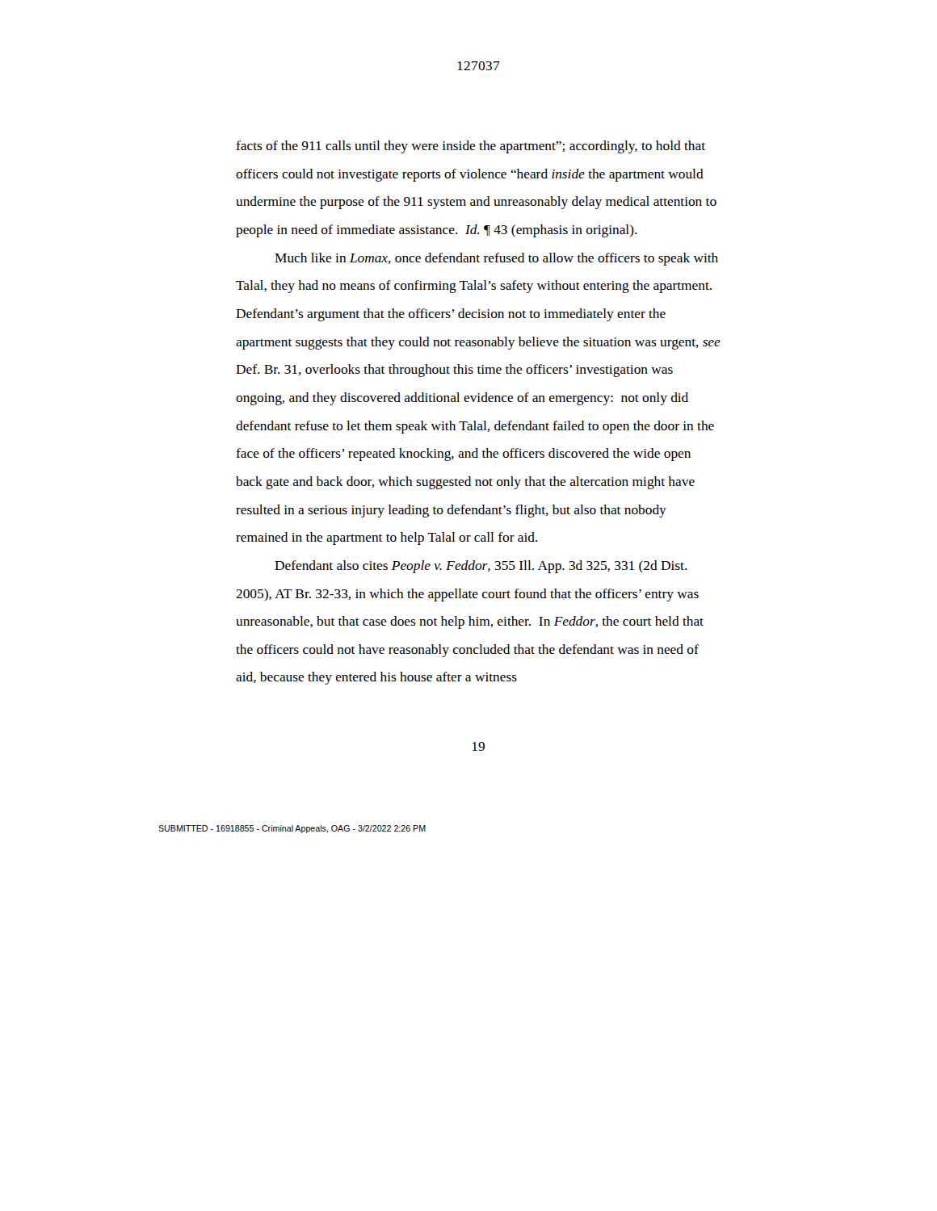127037
facts of the 911 calls until they were inside the apartment”; accordingly, to hold that officers could not investigate reports of violence “heard inside the apartment would undermine the purpose of the 911 system and unreasonably delay medical attention to people in need of immediate assistance. Id. ¶ 43 (emphasis in original).
Much like in Lomax, once defendant refused to allow the officers to speak with Talal, they had no means of confirming Talal’s safety without entering the apartment. Defendant’s argument that the officers’ decision not to immediately enter the apartment suggests that they could not reasonably believe the situation was urgent, see Def. Br. 31, overlooks that throughout this time the officers’ investigation was ongoing, and they discovered additional evidence of an emergency: not only did defendant refuse to let them speak with Talal, defendant failed to open the door in the face of the officers’ repeated knocking, and the officers discovered the wide open back gate and back door, which suggested not only that the altercation might have resulted in a serious injury leading to defendant’s flight, but also that nobody remained in the apartment to help Talal or call for aid.
Defendant also cites People v. Feddor, 355 Ill. App. 3d 325, 331 (2d Dist. 2005), AT Br. 32-33, in which the appellate court found that the officers’ entry was unreasonable, but that case does not help him, either. In Feddor, the court held that the officers could not have reasonably concluded that the defendant was in need of aid, because they entered his house after a witness
19
SUBMITTED - 16918855 - Criminal Appeals, OAG - 3/2/2022 2:26 PM